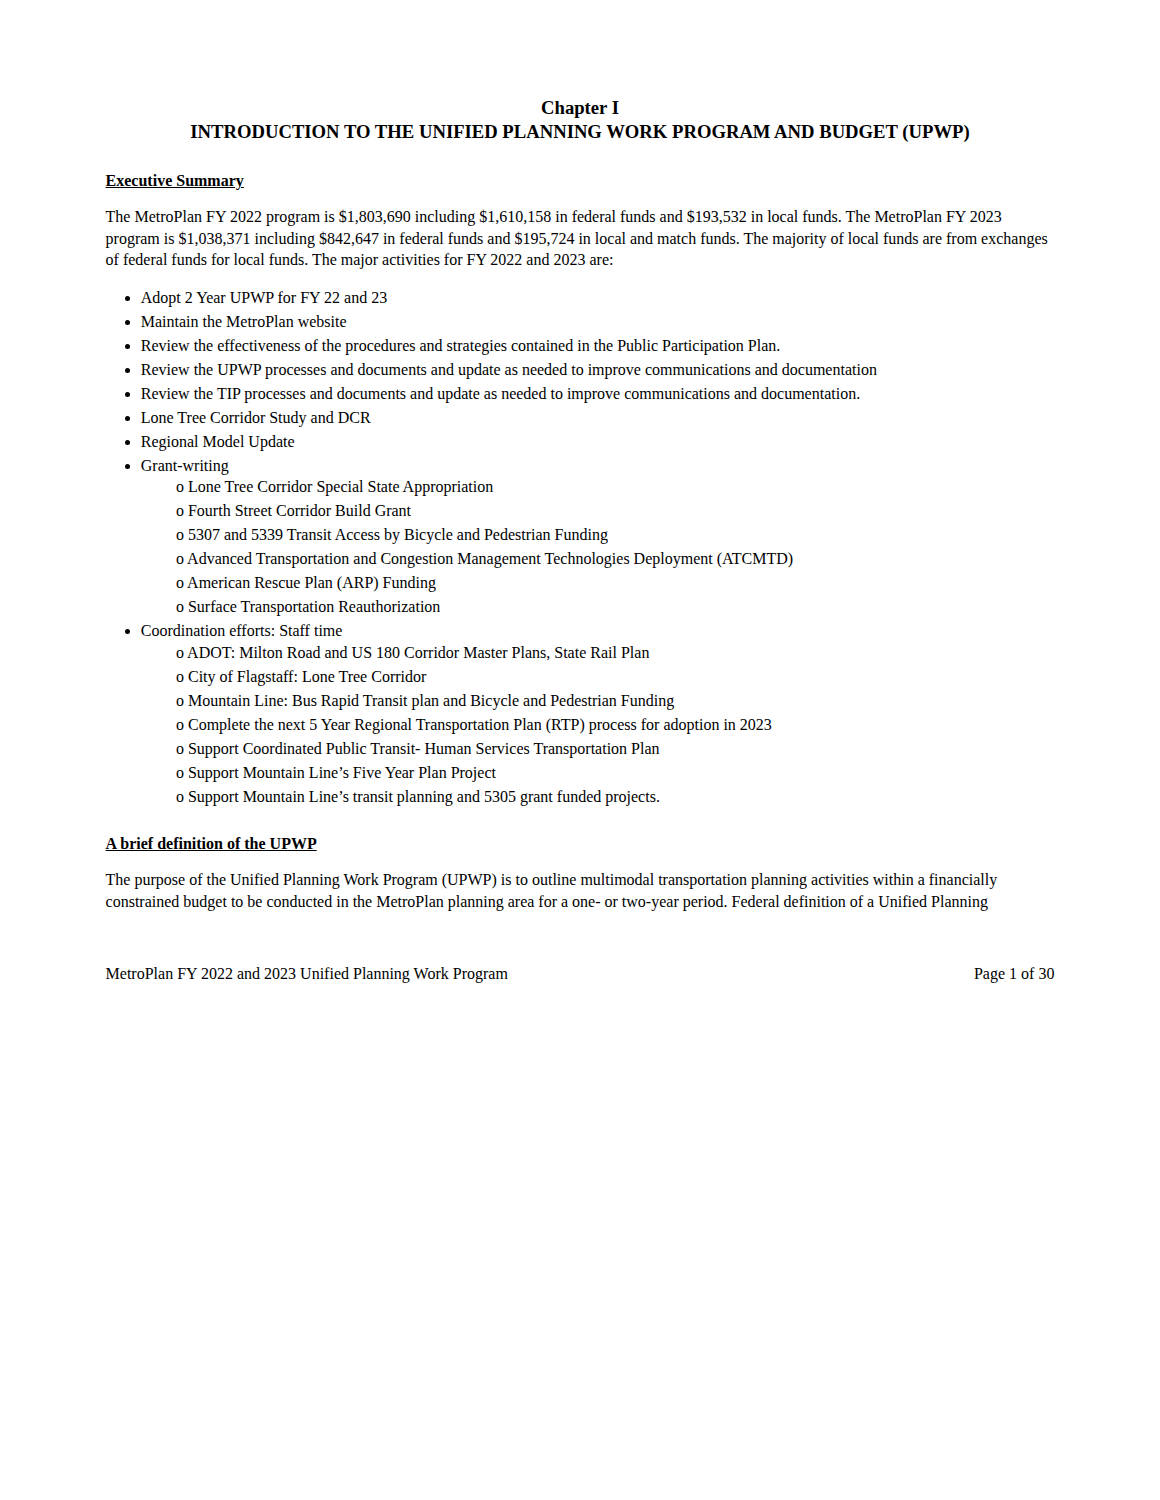Chapter I INTRODUCTION TO THE UNIFIED PLANNING WORK PROGRAM AND BUDGET (UPWP)
Executive Summary
The MetroPlan FY 2022 program is $1,803,690 including $1,610,158 in federal funds and $193,532 in local funds. The MetroPlan FY 2023 program is $1,038,371 including $842,647 in federal funds and $195,724 in local and match funds. The majority of local funds are from exchanges of federal funds for local funds. The major activities for FY 2022 and 2023 are:
Adopt 2 Year UPWP for FY 22 and 23
Maintain the MetroPlan website
Review the effectiveness of the procedures and strategies contained in the Public Participation Plan.
Review the UPWP processes and documents and update as needed to improve communications and documentation
Review the TIP processes and documents and update as needed to improve communications and documentation.
Lone Tree Corridor Study and DCR
Regional Model Update
Grant-writing
Lone Tree Corridor Special State Appropriation
Fourth Street Corridor Build Grant
5307 and 5339 Transit Access by Bicycle and Pedestrian Funding
Advanced Transportation and Congestion Management Technologies Deployment (ATCMTD)
American Rescue Plan (ARP) Funding
Surface Transportation Reauthorization
Coordination efforts: Staff time
ADOT: Milton Road and US 180 Corridor Master Plans, State Rail Plan
City of Flagstaff: Lone Tree Corridor
Mountain Line: Bus Rapid Transit plan and Bicycle and Pedestrian Funding
Complete the next 5 Year Regional Transportation Plan (RTP) process for adoption in 2023
Support Coordinated Public Transit- Human Services Transportation Plan
Support Mountain Line’s Five Year Plan Project
Support Mountain Line’s transit planning and 5305 grant funded projects.
A brief definition of the UPWP
The purpose of the Unified Planning Work Program (UPWP) is to outline multimodal transportation planning activities within a financially constrained budget to be conducted in the MetroPlan planning area for a one- or two-year period. Federal definition of a Unified Planning
MetroPlan FY 2022 and 2023 Unified Planning Work Program Page 1 of 30